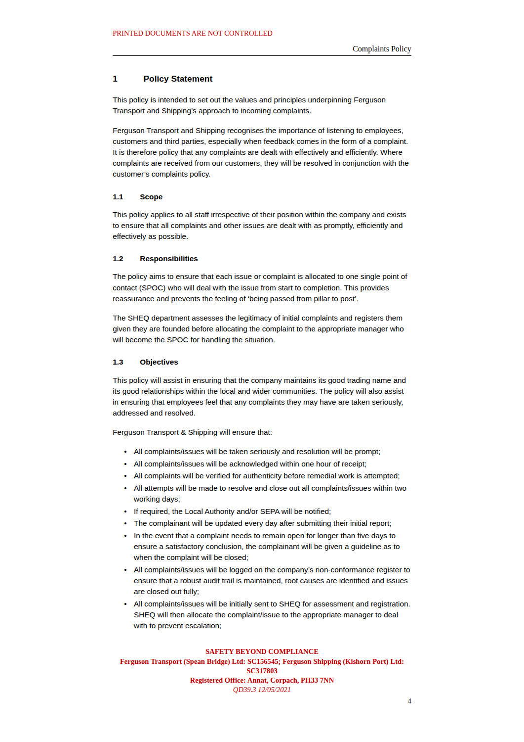PRINTED DOCUMENTS ARE NOT CONTROLLED
Complaints Policy
1 Policy Statement
This policy is intended to set out the values and principles underpinning Ferguson Transport and Shipping’s approach to incoming complaints.
Ferguson Transport and Shipping recognises the importance of listening to employees, customers and third parties, especially when feedback comes in the form of a complaint. It is therefore policy that any complaints are dealt with effectively and efficiently. Where complaints are received from our customers, they will be resolved in conjunction with the customer’s complaints policy.
1.1 Scope
This policy applies to all staff irrespective of their position within the company and exists to ensure that all complaints and other issues are dealt with as promptly, efficiently and effectively as possible.
1.2 Responsibilities
The policy aims to ensure that each issue or complaint is allocated to one single point of contact (SPOC) who will deal with the issue from start to completion. This provides reassurance and prevents the feeling of ‘being passed from pillar to post’.
The SHEQ department assesses the legitimacy of initial complaints and registers them given they are founded before allocating the complaint to the appropriate manager who will become the SPOC for handling the situation.
1.3 Objectives
This policy will assist in ensuring that the company maintains its good trading name and its good relationships within the local and wider communities. The policy will also assist in ensuring that employees feel that any complaints they may have are taken seriously, addressed and resolved.
Ferguson Transport & Shipping will ensure that:
All complaints/issues will be taken seriously and resolution will be prompt;
All complaints/issues will be acknowledged within one hour of receipt;
All complaints will be verified for authenticity before remedial work is attempted;
All attempts will be made to resolve and close out all complaints/issues within two working days;
If required, the Local Authority and/or SEPA will be notified;
The complainant will be updated every day after submitting their initial report;
In the event that a complaint needs to remain open for longer than five days to ensure a satisfactory conclusion, the complainant will be given a guideline as to when the complaint will be closed;
All complaints/issues will be logged on the company’s non-conformance register to ensure that a robust audit trail is maintained, root causes are identified and issues are closed out fully;
All complaints/issues will be initially sent to SHEQ for assessment and registration. SHEQ will then allocate the complaint/issue to the appropriate manager to deal with to prevent escalation;
SAFETY BEYOND COMPLIANCE
Ferguson Transport (Spean Bridge) Ltd: SC156545; Ferguson Shipping (Kishorn Port) Ltd: SC317803
Registered Office: Annat, Corpach, PH33 7NN
QD39.3 12/05/2021
4